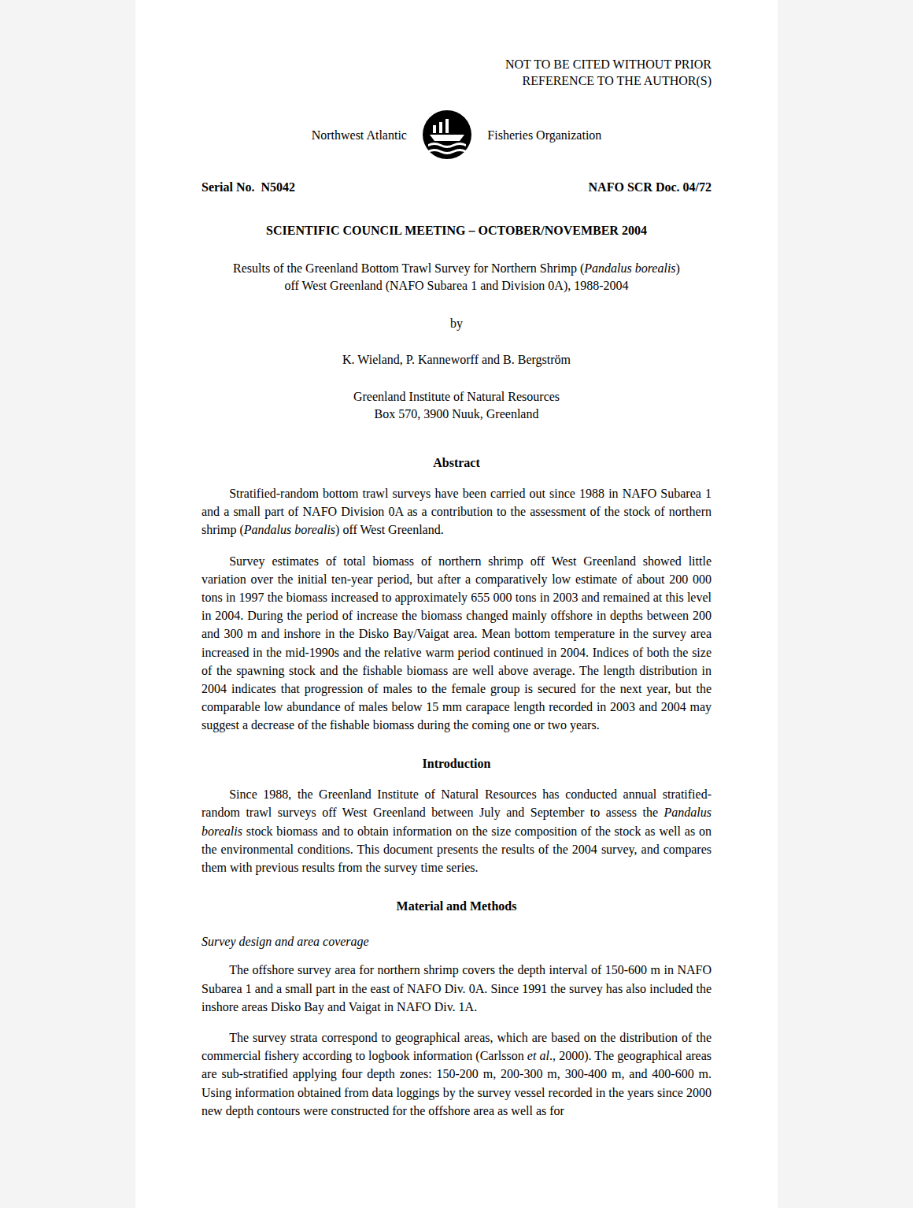NOT TO BE CITED WITHOUT PRIOR
REFERENCE TO THE AUTHOR(S)
Northwest Atlantic Fisheries Organization
Serial No. N5042 NAFO SCR Doc. 04/72
SCIENTIFIC COUNCIL MEETING – OCTOBER/NOVEMBER 2004
Results of the Greenland Bottom Trawl Survey for Northern Shrimp (Pandalus borealis)
off West Greenland (NAFO Subarea 1 and Division 0A), 1988-2004
by
K. Wieland, P. Kanneworff and B. Bergström
Greenland Institute of Natural Resources
Box 570, 3900 Nuuk, Greenland
Abstract
Stratified-random bottom trawl surveys have been carried out since 1988 in NAFO Subarea 1 and a small part of NAFO Division 0A as a contribution to the assessment of the stock of northern shrimp (Pandalus borealis) off West Greenland.
Survey estimates of total biomass of northern shrimp off West Greenland showed little variation over the initial ten-year period, but after a comparatively low estimate of about 200 000 tons in 1997 the biomass increased to approximately 655 000 tons in 2003 and remained at this level in 2004. During the period of increase the biomass changed mainly offshore in depths between 200 and 300 m and inshore in the Disko Bay/Vaigat area. Mean bottom temperature in the survey area increased in the mid-1990s and the relative warm period continued in 2004. Indices of both the size of the spawning stock and the fishable biomass are well above average. The length distribution in 2004 indicates that progression of males to the female group is secured for the next year, but the comparable low abundance of males below 15 mm carapace length recorded in 2003 and 2004 may suggest a decrease of the fishable biomass during the coming one or two years.
Introduction
Since 1988, the Greenland Institute of Natural Resources has conducted annual stratified-random trawl surveys off West Greenland between July and September to assess the Pandalus borealis stock biomass and to obtain information on the size composition of the stock as well as on the environmental conditions. This document presents the results of the 2004 survey, and compares them with previous results from the survey time series.
Material and Methods
Survey design and area coverage
The offshore survey area for northern shrimp covers the depth interval of 150-600 m in NAFO Subarea 1 and a small part in the east of NAFO Div. 0A. Since 1991 the survey has also included the inshore areas Disko Bay and Vaigat in NAFO Div. 1A.
The survey strata correspond to geographical areas, which are based on the distribution of the commercial fishery according to logbook information (Carlsson et al., 2000). The geographical areas are sub-stratified applying four depth zones: 150-200 m, 200-300 m, 300-400 m, and 400-600 m. Using information obtained from data loggings by the survey vessel recorded in the years since 2000 new depth contours were constructed for the offshore area as well as for